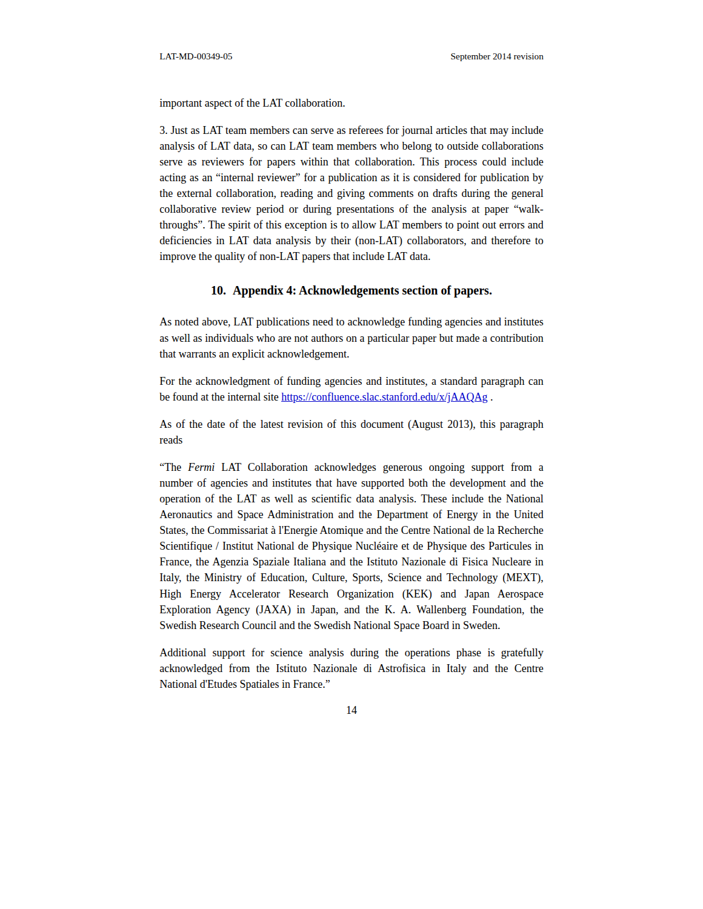LAT-MD-00349-05
September 2014 revision
important aspect of the LAT collaboration.
3. Just as LAT team members can serve as referees for journal articles that may include analysis of LAT data, so can LAT team members who belong to outside collaborations serve as reviewers for papers within that collaboration. This process could include acting as an “internal reviewer” for a publication as it is considered for publication by the external collaboration, reading and giving comments on drafts during the general collaborative review period or during presentations of the analysis at paper “walk-throughs”. The spirit of this exception is to allow LAT members to point out errors and deficiencies in LAT data analysis by their (non-LAT) collaborators, and therefore to improve the quality of non-LAT papers that include LAT data.
10. Appendix 4: Acknowledgements section of papers.
As noted above, LAT publications need to acknowledge funding agencies and institutes as well as individuals who are not authors on a particular paper but made a contribution that warrants an explicit acknowledgement.
For the acknowledgment of funding agencies and institutes, a standard paragraph can be found at the internal site https://confluence.slac.stanford.edu/x/jAAQAg .
As of the date of the latest revision of this document (August 2013), this paragraph reads
“The Fermi LAT Collaboration acknowledges generous ongoing support from a number of agencies and institutes that have supported both the development and the operation of the LAT as well as scientific data analysis. These include the National Aeronautics and Space Administration and the Department of Energy in the United States, the Commissariat à l'Energie Atomique and the Centre National de la Recherche Scientifique / Institut National de Physique Nucléaire et de Physique des Particules in France, the Agenzia Spaziale Italiana and the Istituto Nazionale di Fisica Nucleare in Italy, the Ministry of Education, Culture, Sports, Science and Technology (MEXT), High Energy Accelerator Research Organization (KEK) and Japan Aerospace Exploration Agency (JAXA) in Japan, and the K. A. Wallenberg Foundation, the Swedish Research Council and the Swedish National Space Board in Sweden.
Additional support for science analysis during the operations phase is gratefully acknowledged from the Istituto Nazionale di Astrofisica in Italy and the Centre National d'Etudes Spatiales in France.”
14